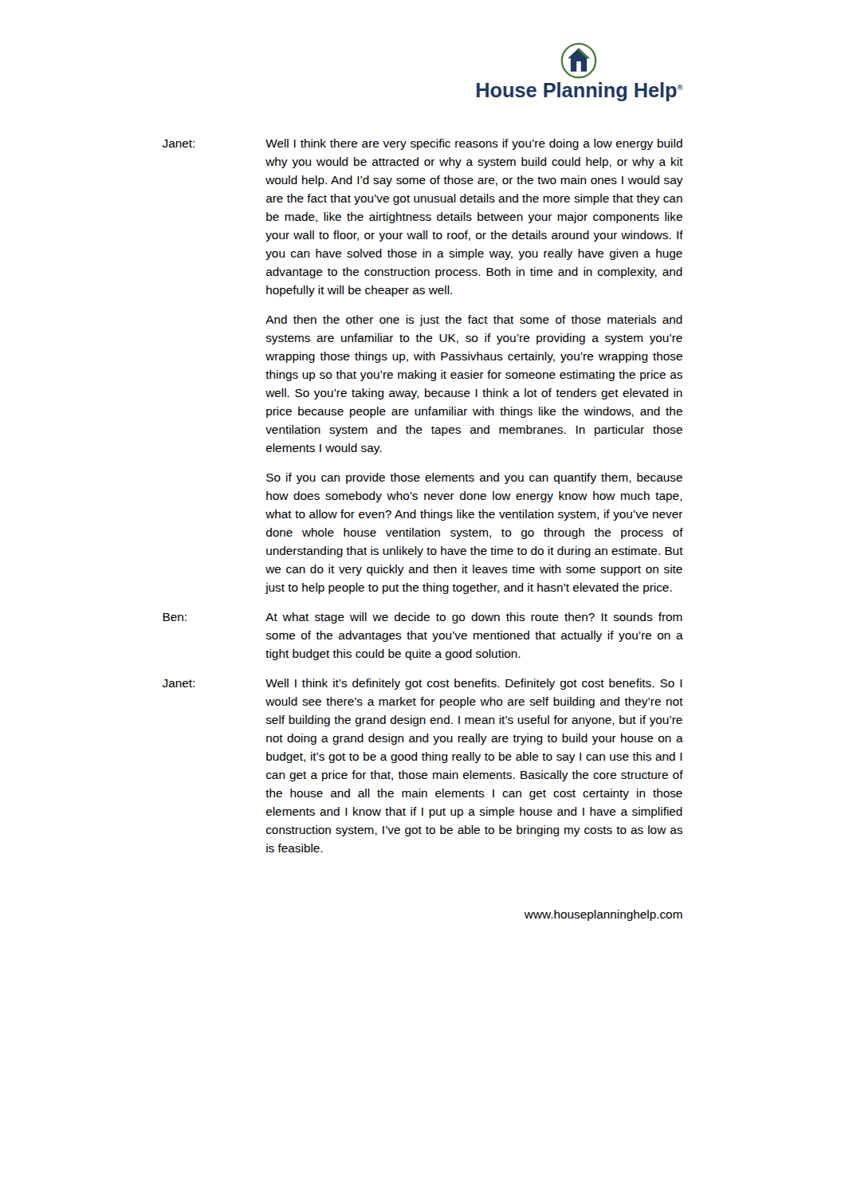House Planning Help®
| Janet: | Well I think there are very specific reasons if you’re doing a low energy build why you would be attracted or why a system build could help, or why a kit would help. And I’d say some of those are, or the two main ones I would say are the fact that you’ve got unusual details and the more simple that they can be made, like the airtightness details between your major components like your wall to floor, or your wall to roof, or the details around your windows. If you can have solved those in a simple way, you really have given a huge advantage to the construction process. Both in time and in complexity, and hopefully it will be cheaper as well. And then the other one is just the fact that some of those materials and systems are unfamiliar to the UK, so if you’re providing a system you’re wrapping those things up, with Passivhaus certainly, you’re wrapping those things up so that you’re making it easier for someone estimating the price as well. So you’re taking away, because I think a lot of tenders get elevated in price because people are unfamiliar with things like the windows, and the ventilation system and the tapes and membranes. In particular those elements I would say. So if you can provide those elements and you can quantify them, because how does somebody who’s never done low energy know how much tape, what to allow for even? And things like the ventilation system, if you’ve never done whole house ventilation system, to go through the process of understanding that is unlikely to have the time to do it during an estimate. But we can do it very quickly and then it leaves time with some support on site just to help people to put the thing together, and it hasn’t elevated the price. |
| Ben: | At what stage will we decide to go down this route then? It sounds from some of the advantages that you’ve mentioned that actually if you’re on a tight budget this could be quite a good solution. |
| Janet: | Well I think it’s definitely got cost benefits. Definitely got cost benefits. So I would see there’s a market for people who are self building and they’re not self building the grand design end. I mean it’s useful for anyone, but if you’re not doing a grand design and you really are trying to build your house on a budget, it’s got to be a good thing really to be able to say I can use this and I can get a price for that, those main elements. Basically the core structure of the house and all the main elements I can get cost certainty in those elements and I know that if I put up a simple house and I have a simplified construction system, I’ve got to be able to be bringing my costs to as low as is feasible. |
www.houseplanninghelp.com